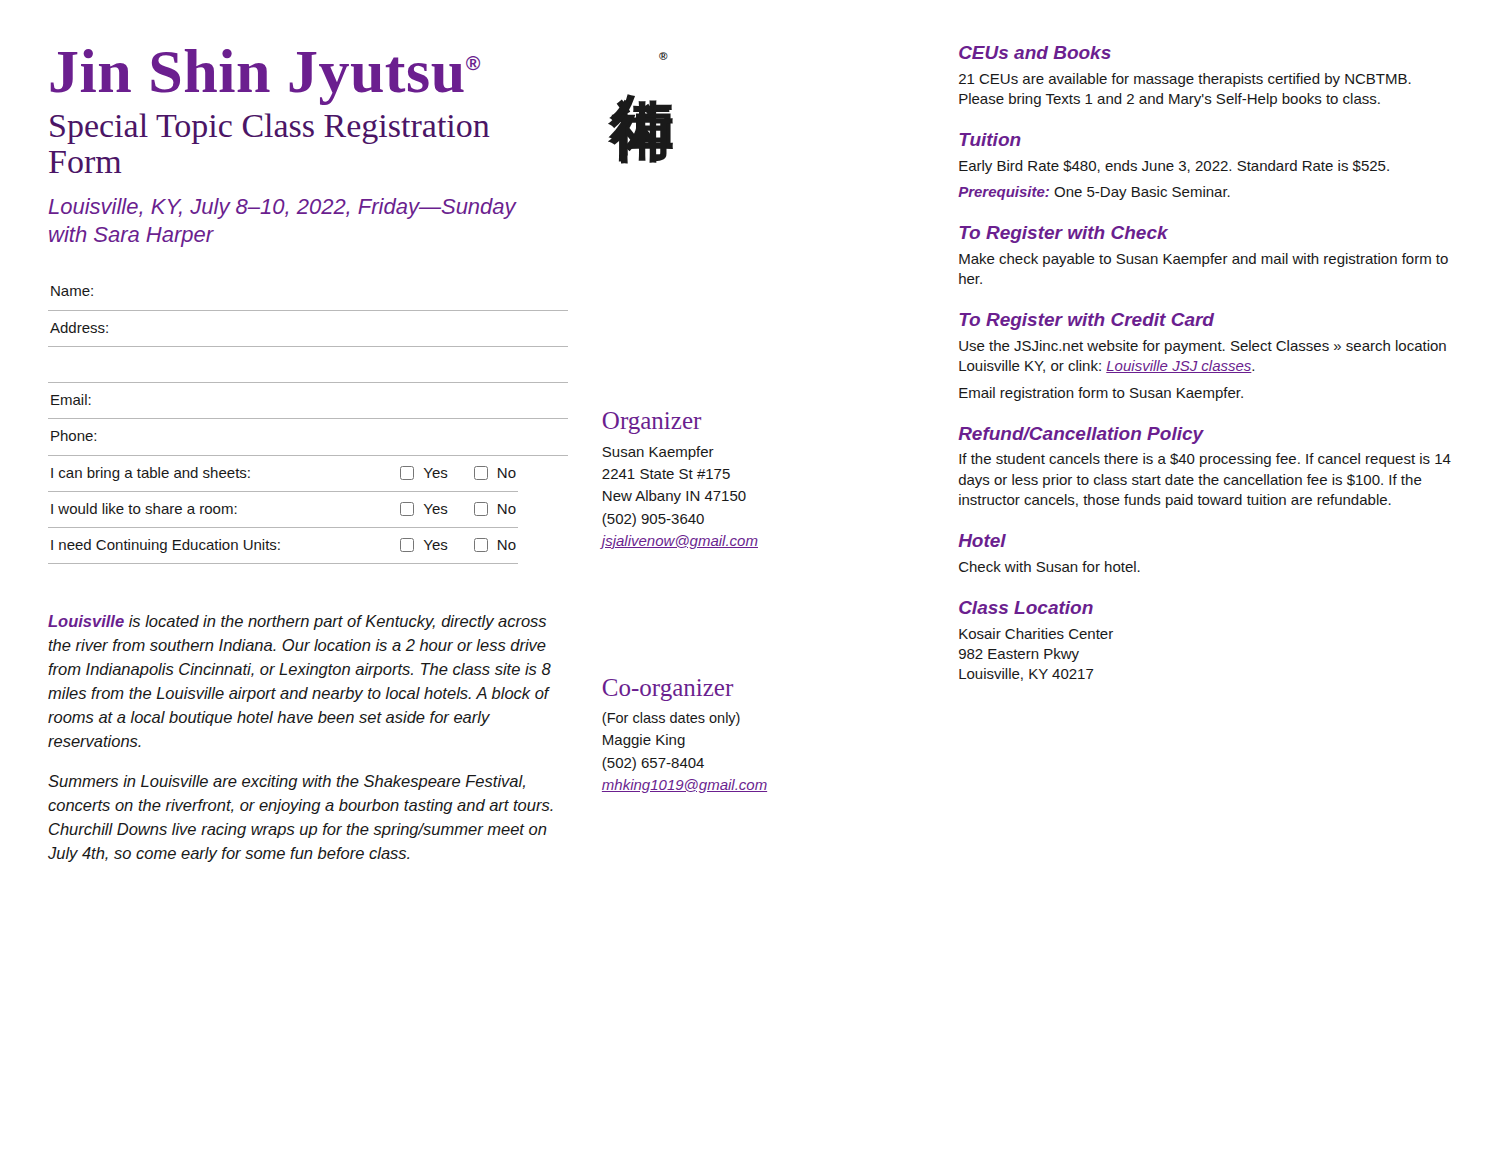Jin Shin Jyutsu®
Special Topic Class Registration Form
Louisville, KY, July 8–10, 2022, Friday—Sunday
with Sara Harper
Name:
Address:
Email:
Phone:
I can bring a table and sheets: Yes No
I would like to share a room: Yes No
I need Continuing Education Units: Yes No
Louisville is located in the northern part of Kentucky, directly across the river from southern Indiana. Our location is a 2 hour or less drive from Indianapolis Cincinnati, or Lexington airports. The class site is 8 miles from the Louisville airport and nearby to local hotels. A block of rooms at a local boutique hotel have been set aside for early reservations.
Summers in Louisville are exciting with the Shakespeare Festival, concerts on the riverfront, or enjoying a bourbon tasting and art tours. Churchill Downs live racing wraps up for the spring/summer meet on July 4th, so come early for some fun before class.
仁神術®
Organizer
Susan Kaempfer
2241 State St #175
New Albany IN 47150
(502) 905-3640
jsjalivenow@gmail.com
Co-organizer
(For class dates only)
Maggie King
(502) 657-8404
mhking1019@gmail.com
CEUs and Books
21 CEUs are available for massage therapists certified by NCBTMB. Please bring Texts 1 and 2 and Mary's Self-Help books to class.
Tuition
Early Bird Rate $480, ends June 3, 2022. Standard Rate is $525.
Prerequisite: One 5-Day Basic Seminar.
To Register with Check
Make check payable to Susan Kaempfer and mail with registration form to her.
To Register with Credit Card
Use the JSJinc.net website for payment. Select Classes » search location Louisville KY, or clink: Louisville JSJ classes.
Email registration form to Susan Kaempfer.
Refund/Cancellation Policy
If the student cancels there is a $40 processing fee. If cancel request is 14 days or less prior to class start date the cancellation fee is $100. If the instructor cancels, those funds paid toward tuition are refundable.
Hotel
Check with Susan for hotel.
Class Location
Kosair Charities Center
982 Eastern Pkwy
Louisville, KY 40217